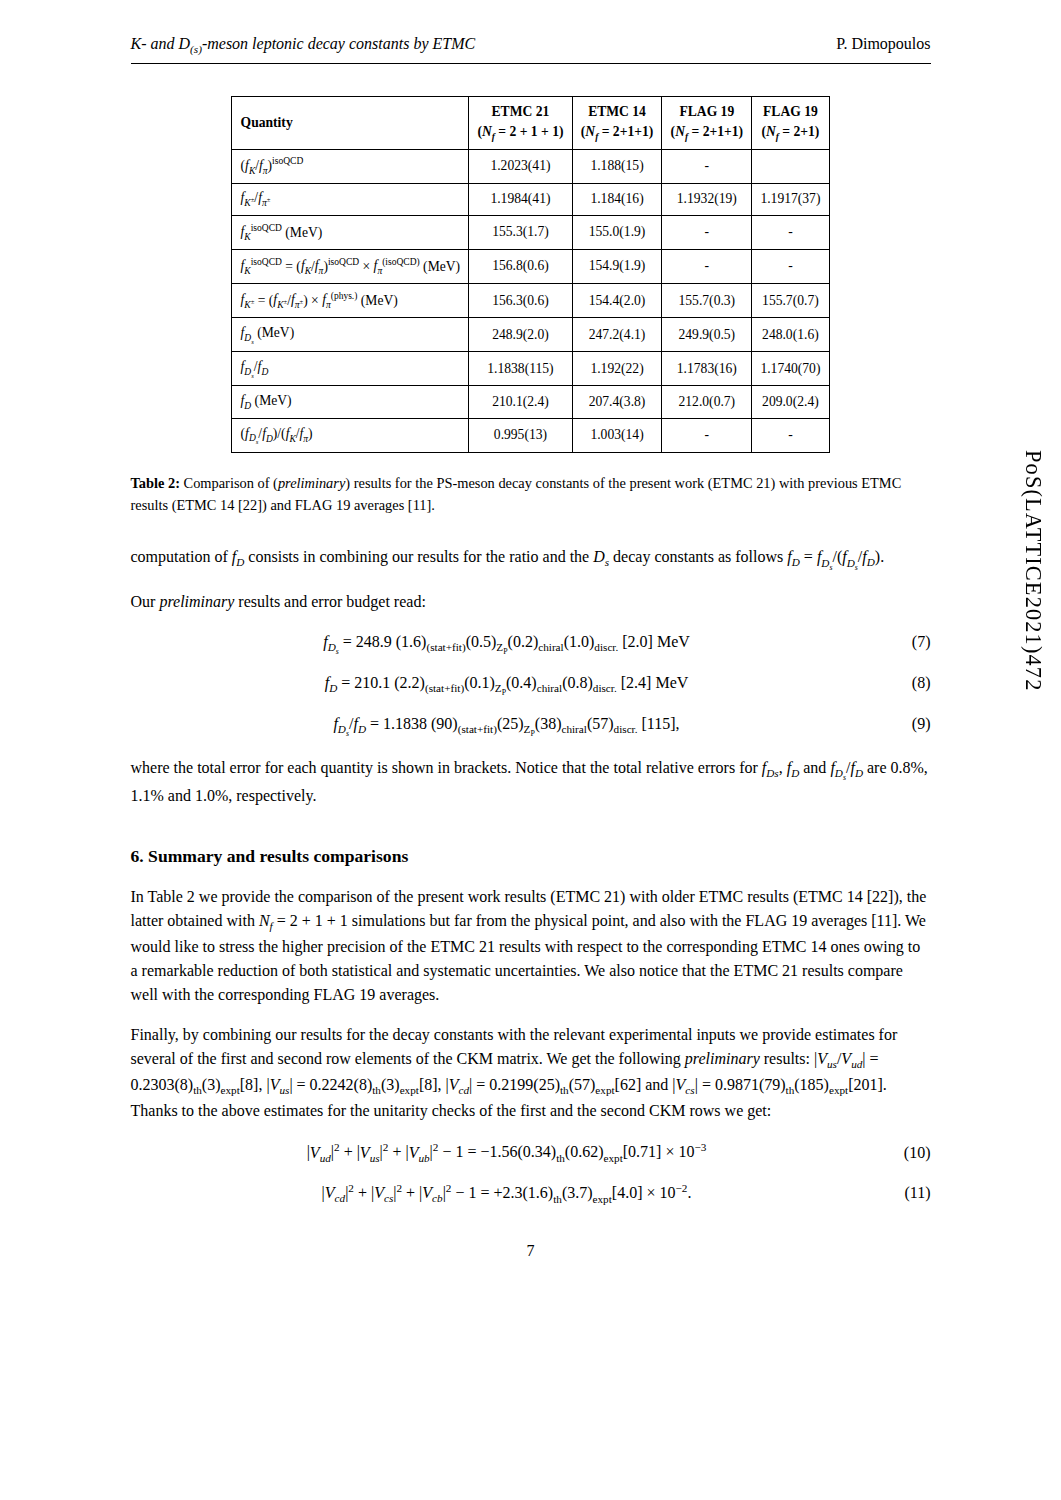PoS(LATTICE2021)472
K- and D(s)-meson leptonic decay constants by ETMC
P. Dimopoulos
| Quantity | ETMC 21 ( N f = 2 + 1 + 1) | ETMC 14 ( N f = 2+1+1) | FLAG 19 ( N f = 2+1+1) | FLAG 19 ( N f = 2+1) |
| --- | --- | --- | --- | --- |
| ( f K / f π ) isoQCD | 1.2023(41) | 1.188(15) | - | |
| f K ± / f π ± | 1.1984(41) | 1.184(16) | 1.1932(19) | 1.1917(37) |
| f K isoQCD (MeV) | 155.3(1.7) | 155.0(1.9) | - | - |
| f K isoQCD = ( f K / f π ) isoQCD × f π (isoQCD) (MeV) | 156.8(0.6) | 154.9(1.9) | - | - |
| f K ± = ( f K ± / f π ± ) × f π (phys.) (MeV) | 156.3(0.6) | 154.4(2.0) | 155.7(0.3) | 155.7(0.7) |
| f D s (MeV) | 248.9(2.0) | 247.2(4.1) | 249.9(0.5) | 248.0(1.6) |
| f D s / f D | 1.1838(115) | 1.192(22) | 1.1783(16) | 1.1740(70) |
| f D (MeV) | 210.1(2.4) | 207.4(3.8) | 212.0(0.7) | 209.0(2.4) |
| ( f D s / f D )/( f K / f π ) | 0.995(13) | 1.003(14) | - | - |
Table 2: Comparison of (preliminary) results for the PS-meson decay constants of the present work (ETMC 21) with previous ETMC results (ETMC 14 [22]) and FLAG 19 averages [11].
computation of fD consists in combining our results for the ratio and the Ds decay constants as follows fD = fDs/(fDs/fD).
Our preliminary results and error budget read:
fDs = 248.9 (1.6)(stat+fit)(0.5)ZP(0.2)chiral(1.0)discr. [2.0] MeV
(7)
fD = 210.1 (2.2)(stat+fit)(0.1)ZP(0.4)chiral(0.8)discr. [2.4] MeV
(8)
fDs/fD = 1.1838 (90)(stat+fit)(25)ZP(38)chiral(57)discr. [115],
(9)
where the total error for each quantity is shown in brackets. Notice that the total relative errors for fDs, fD and fDs/fD are 0.8%, 1.1% and 1.0%, respectively.
6. Summary and results comparisons
In Table 2 we provide the comparison of the present work results (ETMC 21) with older ETMC results (ETMC 14 [22]), the latter obtained with Nf = 2 + 1 + 1 simulations but far from the physical point, and also with the FLAG 19 averages [11]. We would like to stress the higher precision of the ETMC 21 results with respect to the corresponding ETMC 14 ones owing to a remarkable reduction of both statistical and systematic uncertainties. We also notice that the ETMC 21 results compare well with the corresponding FLAG 19 averages.
Finally, by combining our results for the decay constants with the relevant experimental inputs we provide estimates for several of the first and second row elements of the CKM matrix. We get the following preliminary results: |Vus/Vud| = 0.2303(8)th(3)expt[8], |Vus| = 0.2242(8)th(3)expt[8], |Vcd| = 0.2199(25)th(57)expt[62] and |Vcs| = 0.9871(79)th(185)expt[201]. Thanks to the above estimates for the unitarity checks of the first and the second CKM rows we get:
|Vud|2 + |Vus|2 + |Vub|2 − 1 = −1.56(0.34)th(0.62)expt[0.71] × 10−3
(10)
|Vcd|2 + |Vcs|2 + |Vcb|2 − 1 = +2.3(1.6)th(3.7)expt[4.0] × 10−2.
(11)
7